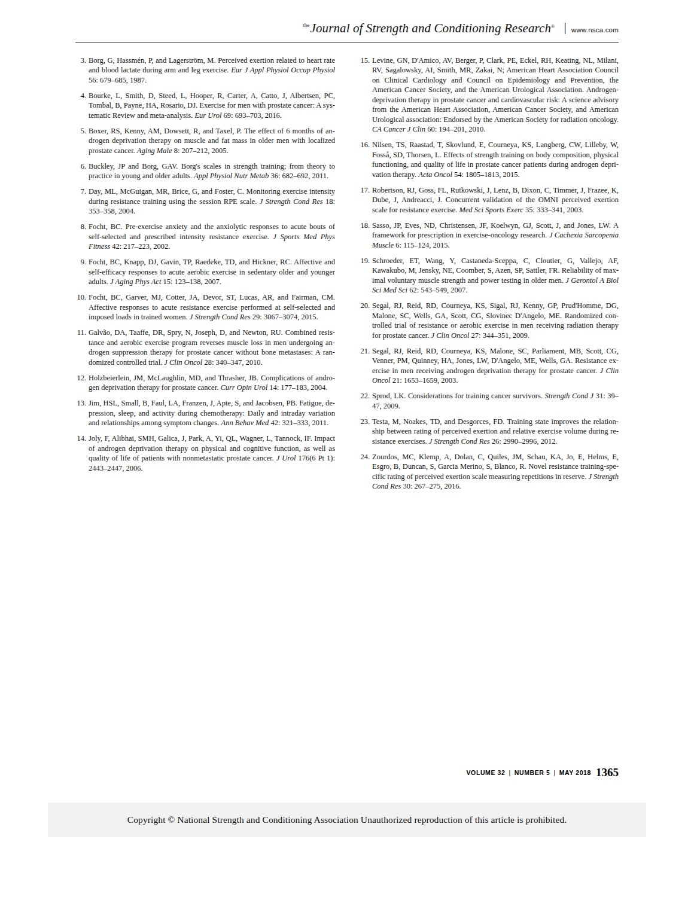the Journal of Strength and Conditioning Research® |www.nsca.com
Borg, G, Hassmén, P, and Lagerström, M. Perceived exertion related to heart rate and blood lactate during arm and leg exercise. Eur J Appl Physiol Occup Physiol 56: 679–685, 1987.
Bourke, L, Smith, D, Steed, L, Hooper, R, Carter, A, Catto, J, Albertsen, PC, Tombal, B, Payne, HA, Rosario, DJ. Exercise for men with prostate cancer: A systematic Review and meta-analysis. Eur Urol 69: 693–703, 2016.
Boxer, RS, Kenny, AM, Dowsett, R, and Taxel, P. The effect of 6 months of androgen deprivation therapy on muscle and fat mass in older men with localized prostate cancer. Aging Male 8: 207–212, 2005.
Buckley, JP and Borg, GAV. Borg's scales in strength training; from theory to practice in young and older adults. Appl Physiol Nutr Metab 36: 682–692, 2011.
Day, ML, McGuigan, MR, Brice, G, and Foster, C. Monitoring exercise intensity during resistance training using the session RPE scale. J Strength Cond Res 18: 353–358, 2004.
Focht, BC. Pre-exercise anxiety and the anxiolytic responses to acute bouts of self-selected and prescribed intensity resistance exercise. J Sports Med Phys Fitness 42: 217–223, 2002.
Focht, BC, Knapp, DJ, Gavin, TP, Raedeke, TD, and Hickner, RC. Affective and self-efficacy responses to acute aerobic exercise in sedentary older and younger adults. J Aging Phys Act 15: 123–138, 2007.
Focht, BC, Garver, MJ, Cotter, JA, Devor, ST, Lucas, AR, and Fairman, CM. Affective responses to acute resistance exercise performed at self-selected and imposed loads in trained women. J Strength Cond Res 29: 3067–3074, 2015.
Galvão, DA, Taaffe, DR, Spry, N, Joseph, D, and Newton, RU. Combined resistance and aerobic exercise program reverses muscle loss in men undergoing androgen suppression therapy for prostate cancer without bone metastases: A randomized controlled trial. J Clin Oncol 28: 340–347, 2010.
Holzbeierlein, JM, McLaughlin, MD, and Thrasher, JB. Complications of androgen deprivation therapy for prostate cancer. Curr Opin Urol 14: 177–183, 2004.
Jim, HSL, Small, B, Faul, LA, Franzen, J, Apte, S, and Jacobsen, PB. Fatigue, depression, sleep, and activity during chemotherapy: Daily and intraday variation and relationships among symptom changes. Ann Behav Med 42: 321–333, 2011.
Joly, F, Alibhai, SMH, Galica, J, Park, A, Yi, QL, Wagner, L, Tannock, IF. Impact of androgen deprivation therapy on physical and cognitive function, as well as quality of life of patients with nonmetastatic prostate cancer. J Urol 176(6 Pt 1): 2443–2447, 2006.
Levine, GN, D'Amico, AV, Berger, P, Clark, PE, Eckel, RH, Keating, NL, Milani, RV, Sagalowsky, AI, Smith, MR, Zakai, N; American Heart Association Council on Clinical Cardiology and Council on Epidemiology and Prevention, the American Cancer Society, and the American Urological Association. Androgen-deprivation therapy in prostate cancer and cardiovascular risk: A science advisory from the American Heart Association, American Cancer Society, and American Urological association: Endorsed by the American Society for radiation oncology. CA Cancer J Clin 60: 194–201, 2010.
Nilsen, TS, Raastad, T, Skovlund, E, Courneya, KS, Langberg, CW, Lilleby, W, Fosså, SD, Thorsen, L. Effects of strength training on body composition, physical functioning, and quality of life in prostate cancer patients during androgen deprivation therapy. Acta Oncol 54: 1805–1813, 2015.
Robertson, RJ, Goss, FL, Rutkowski, J, Lenz, B, Dixon, C, Timmer, J, Frazee, K, Dube, J, Andreacci, J. Concurrent validation of the OMNI perceived exertion scale for resistance exercise. Med Sci Sports Exerc 35: 333–341, 2003.
Sasso, JP, Eves, ND, Christensen, JF, Koelwyn, GJ, Scott, J, and Jones, LW. A framework for prescription in exercise-oncology research. J Cachexia Sarcopenia Muscle 6: 115–124, 2015.
Schroeder, ET, Wang, Y, Castaneda-Sceppa, C, Cloutier, G, Vallejo, AF, Kawakubo, M, Jensky, NE, Coomber, S, Azen, SP, Sattler, FR. Reliability of maximal voluntary muscle strength and power testing in older men. J Gerontol A Biol Sci Med Sci 62: 543–549, 2007.
Segal, RJ, Reid, RD, Courneya, KS, Sigal, RJ, Kenny, GP, Prud'Homme, DG, Malone, SC, Wells, GA, Scott, CG, Slovinec D'Angelo, ME. Randomized controlled trial of resistance or aerobic exercise in men receiving radiation therapy for prostate cancer. J Clin Oncol 27: 344–351, 2009.
Segal, RJ, Reid, RD, Courneya, KS, Malone, SC, Parliament, MB, Scott, CG, Venner, PM, Quinney, HA, Jones, LW, D'Angelo, ME, Wells, GA. Resistance exercise in men receiving androgen deprivation therapy for prostate cancer. J Clin Oncol 21: 1653–1659, 2003.
Sprod, LK. Considerations for training cancer survivors. Strength Cond J 31: 39–47, 2009.
Testa, M, Noakes, TD, and Desgorces, FD. Training state improves the relationship between rating of perceived exertion and relative exercise volume during resistance exercises. J Strength Cond Res 26: 2990–2996, 2012.
Zourdos, MC, Klemp, A, Dolan, C, Quiles, JM, Schau, KA, Jo, E, Helms, E, Esgro, B, Duncan, S, Garcia Merino, S, Blanco, R. Novel resistance training-specific rating of perceived exertion scale measuring repetitions in reserve. J Strength Cond Res 30: 267–275, 2016.
VOLUME 32|NUMBER 5|MAY 20181365
Copyright © National Strength and Conditioning Association Unauthorized reproduction of this article is prohibited.